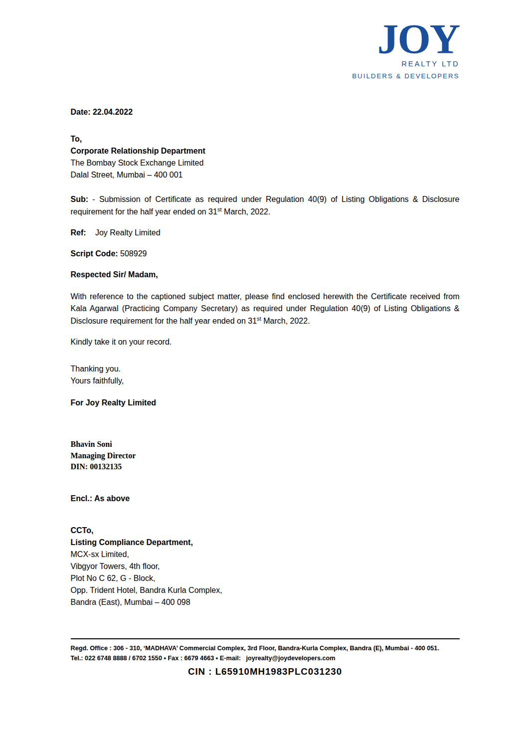JOY
REALTY LTD
BUILDERS & DEVELOPERS
Date: 22.04.2022
To,
Corporate Relationship Department
The Bombay Stock Exchange Limited
Dalal Street, Mumbai – 400 001
Sub: - Submission of Certificate as required under Regulation 40(9) of Listing Obligations & Disclosure requirement for the half year ended on 31st March, 2022.
Ref: Joy Realty Limited
Script Code: 508929
Respected Sir/ Madam,
With reference to the captioned subject matter, please find enclosed herewith the Certificate received from Kala Agarwal (Practicing Company Secretary) as required under Regulation 40(9) of Listing Obligations & Disclosure requirement for the half year ended on 31st March, 2022.
Kindly take it on your record.
Thanking you.
Yours faithfully,
For Joy Realty Limited
Bhavin Soni
Managing Director
DIN: 00132135
Encl.: As above
CCTo,
Listing Compliance Department,
MCX-sx Limited,
Vibgyor Towers, 4th floor,
Plot No C 62, G - Block,
Opp. Trident Hotel, Bandra Kurla Complex,
Bandra (East), Mumbai – 400 098
Regd. Office : 306 - 310, ‘MADHAVA’ Commercial Complex, 3rd Floor, Bandra-Kurla Complex, Bandra (E), Mumbai - 400 051.
Tel.: 022 6748 8888 / 6702 1550 • Fax : 6679 4663 • E-mail: joyrealty@joydevelopers.com
CIN : L65910MH1983PLC031230